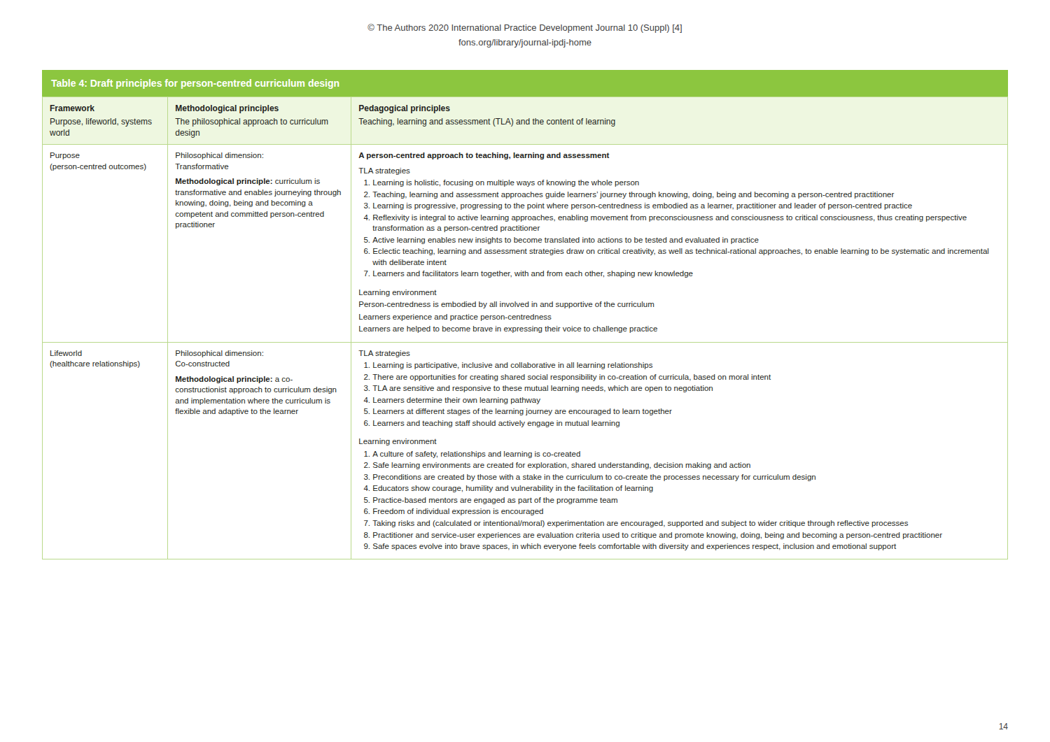© The Authors 2020 International Practice Development Journal 10 (Suppl) [4]
fons.org/library/journal-ipdj-home
Table 4: Draft principles for person-centred curriculum design
| Framework Purpose, lifeworld, systems world | Methodological principles The philosophical approach to curriculum design | Pedagogical principles Teaching, learning and assessment (TLA) and the content of learning |
| --- | --- | --- |
| Purpose (person-centred outcomes) | Philosophical dimension: Transformative Methodological principle: curriculum is transformative and enables journeying through knowing, doing, being and becoming a competent and committed person-centred practitioner | A person-centred approach to teaching, learning and assessment TLA strategies Learning is holistic, focusing on multiple ways of knowing the whole person Teaching, learning and assessment approaches guide learners’ journey through knowing, doing, being and becoming a person-centred practitioner Learning is progressive, progressing to the point where person-centredness is embodied as a learner, practitioner and leader of person-centred practice Reflexivity is integral to active learning approaches, enabling movement from preconsciousness and consciousness to critical consciousness, thus creating perspective transformation as a person-centred practitioner Active learning enables new insights to become translated into actions to be tested and evaluated in practice Eclectic teaching, learning and assessment strategies draw on critical creativity, as well as technical-rational approaches, to enable learning to be systematic and incremental with deliberate intent Learners and facilitators learn together, with and from each other, shaping new knowledge Learning environment Person-centredness is embodied by all involved in and supportive of the curriculum Learners experience and practice person-centredness Learners are helped to become brave in expressing their voice to challenge practice |
| Lifeworld (healthcare relationships) | Philosophical dimension: Co-constructed Methodological principle: a co-constructionist approach to curriculum design and implementation where the curriculum is flexible and adaptive to the learner | TLA strategies Learning is participative, inclusive and collaborative in all learning relationships There are opportunities for creating shared social responsibility in co-creation of curricula, based on moral intent TLA are sensitive and responsive to these mutual learning needs, which are open to negotiation Learners determine their own learning pathway Learners at different stages of the learning journey are encouraged to learn together Learners and teaching staff should actively engage in mutual learning Learning environment A culture of safety, relationships and learning is co-created Safe learning environments are created for exploration, shared understanding, decision making and action Preconditions are created by those with a stake in the curriculum to co-create the processes necessary for curriculum design Educators show courage, humility and vulnerability in the facilitation of learning Practice-based mentors are engaged as part of the programme team Freedom of individual expression is encouraged Taking risks and (calculated or intentional/moral) experimentation are encouraged, supported and subject to wider critique through reflective processes Practitioner and service-user experiences are evaluation criteria used to critique and promote knowing, doing, being and becoming a person-centred practitioner Safe spaces evolve into brave spaces, in which everyone feels comfortable with diversity and experiences respect, inclusion and emotional support |
14